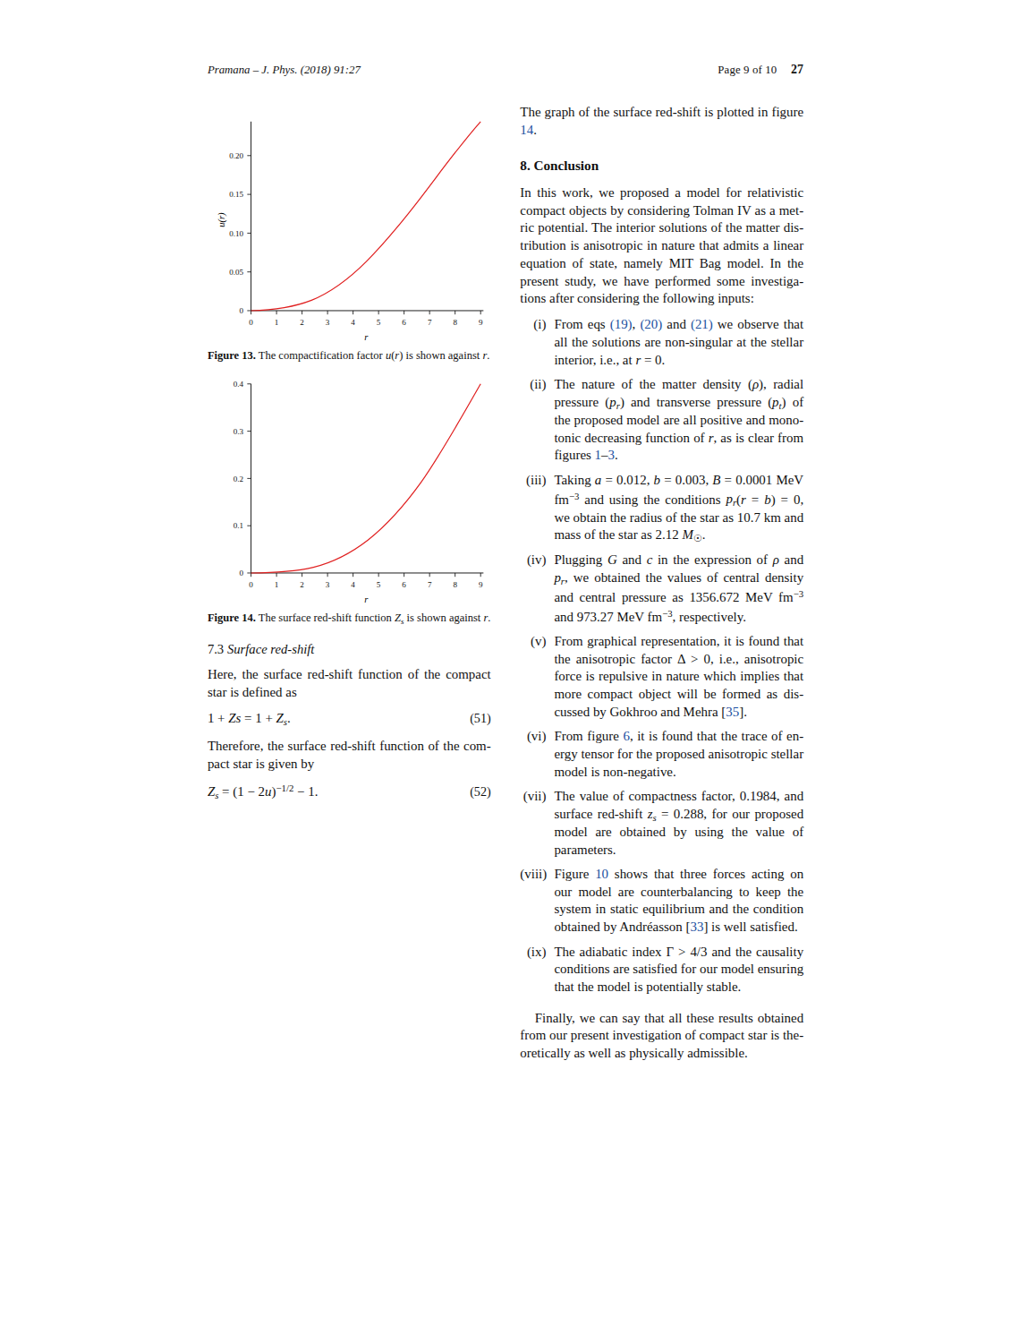Pramana – J. Phys. (2018) 91:27
Page 9 of 10 27
0 0.05 0.10 0.15 0.20 0 1 2 3 4 5 6 7 8 9 r u(r)
Figure 13. The compactification factor u(r) is shown against r.
0 0.1 0.2 0.3 0.4 0 1 2 3 4 5 6 7 8 9 r
Figure 14. The surface red-shift function Zs is shown against r.
7.3 Surface red-shift
Here, the surface red-shift function of the compact star is defined as
1 + Zs = 1 + Zs.
(51)
Therefore, the surface red-shift function of the compact star is given by
Zs = (1 − 2u)−1/2 − 1.
(52)
The graph of the surface red-shift is plotted in figure 14.
8. Conclusion
In this work, we proposed a model for relativistic compact objects by considering Tolman IV as a metric potential. The interior solutions of the matter distribution is anisotropic in nature that admits a linear equation of state, namely MIT Bag model. In the present study, we have performed some investigations after considering the following inputs:
(i) From eqs (19), (20) and (21) we observe that all the solutions are non-singular at the stellar interior, i.e., at r = 0.
(ii) The nature of the matter density (ρ), radial pressure (pr) and transverse pressure (pt) of the proposed model are all positive and monotonic decreasing function of r, as is clear from figures 1–3.
(iii) Taking a = 0.012, b = 0.003, B = 0.0001 MeV fm−3 and using the conditions pr(r = b) = 0, we obtain the radius of the star as 10.7 km and mass of the star as 2.12 M☉.
(iv) Plugging G and c in the expression of ρ and pr, we obtained the values of central density and central pressure as 1356.672 MeV fm−3 and 973.27 MeV fm−3, respectively.
(v) From graphical representation, it is found that the anisotropic factor Δ > 0, i.e., anisotropic force is repulsive in nature which implies that more compact object will be formed as discussed by Gokhroo and Mehra [35].
(vi) From figure 6, it is found that the trace of energy tensor for the proposed anisotropic stellar model is non-negative.
(vii) The value of compactness factor, 0.1984, and surface red-shift zs = 0.288, for our proposed model are obtained by using the value of parameters.
(viii) Figure 10 shows that three forces acting on our model are counterbalancing to keep the system in static equilibrium and the condition obtained by Andréasson [33] is well satisfied.
(ix) The adiabatic index Γ > 4/3 and the causality conditions are satisfied for our model ensuring that the model is potentially stable.
Finally, we can say that all these results obtained from our present investigation of compact star is theoretically as well as physically admissible.